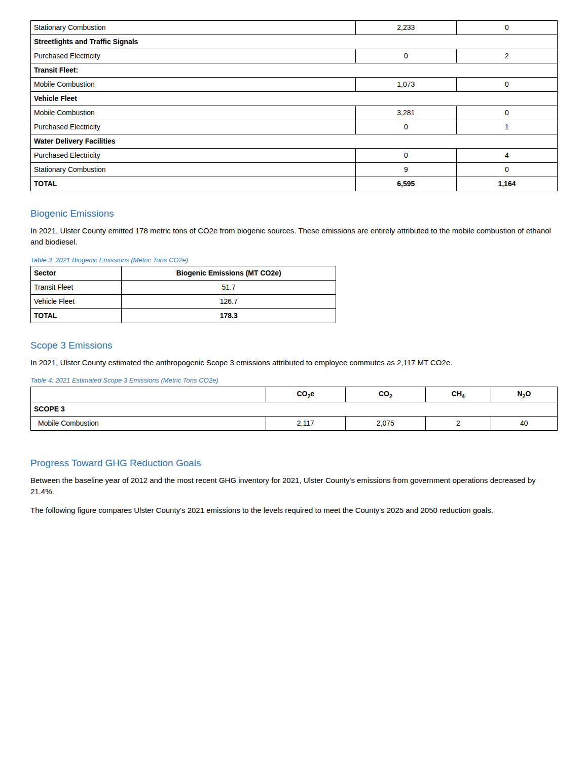| Stationary Combustion | 2,233 | 0 |
| Streetlights and Traffic Signals |
| Purchased Electricity | 0 | 2 |
| Transit Fleet: |
| Mobile Combustion | 1,073 | 0 |
| Vehicle Fleet |
| Mobile Combustion | 3,281 | 0 |
| Purchased Electricity | 0 | 1 |
| Water Delivery Facilities |
| Purchased Electricity | 0 | 4 |
| Stationary Combustion | 9 | 0 |
| TOTAL | 6,595 | 1,164 |
Biogenic Emissions
In 2021, Ulster County emitted 178 metric tons of CO2e from biogenic sources. These emissions are entirely attributed to the mobile combustion of ethanol and biodiesel.
Table 3: 2021 Biogenic Emissions (Metric Tons CO2e)
| Sector | Biogenic Emissions (MT CO2e) |
| --- | --- |
| Transit Fleet | 51.7 |
| Vehicle Fleet | 126.7 |
| TOTAL | 178.3 |
Scope 3 Emissions
In 2021, Ulster County estimated the anthropogenic Scope 3 emissions attributed to employee commutes as 2,117 MT CO2e.
Table 4: 2021 Estimated Scope 3 Emissions (Metric Tons CO2e)
| | CO 2 e | CO 2 | CH 4 | N 2 O |
| --- | --- | --- | --- | --- |
| SCOPE 3 |
| Mobile Combustion | 2,117 | 2,075 | 2 | 40 |
Progress Toward GHG Reduction Goals
Between the baseline year of 2012 and the most recent GHG inventory for 2021, Ulster County's emissions from government operations decreased by 21.4%.
The following figure compares Ulster County's 2021 emissions to the levels required to meet the County's 2025 and 2050 reduction goals.